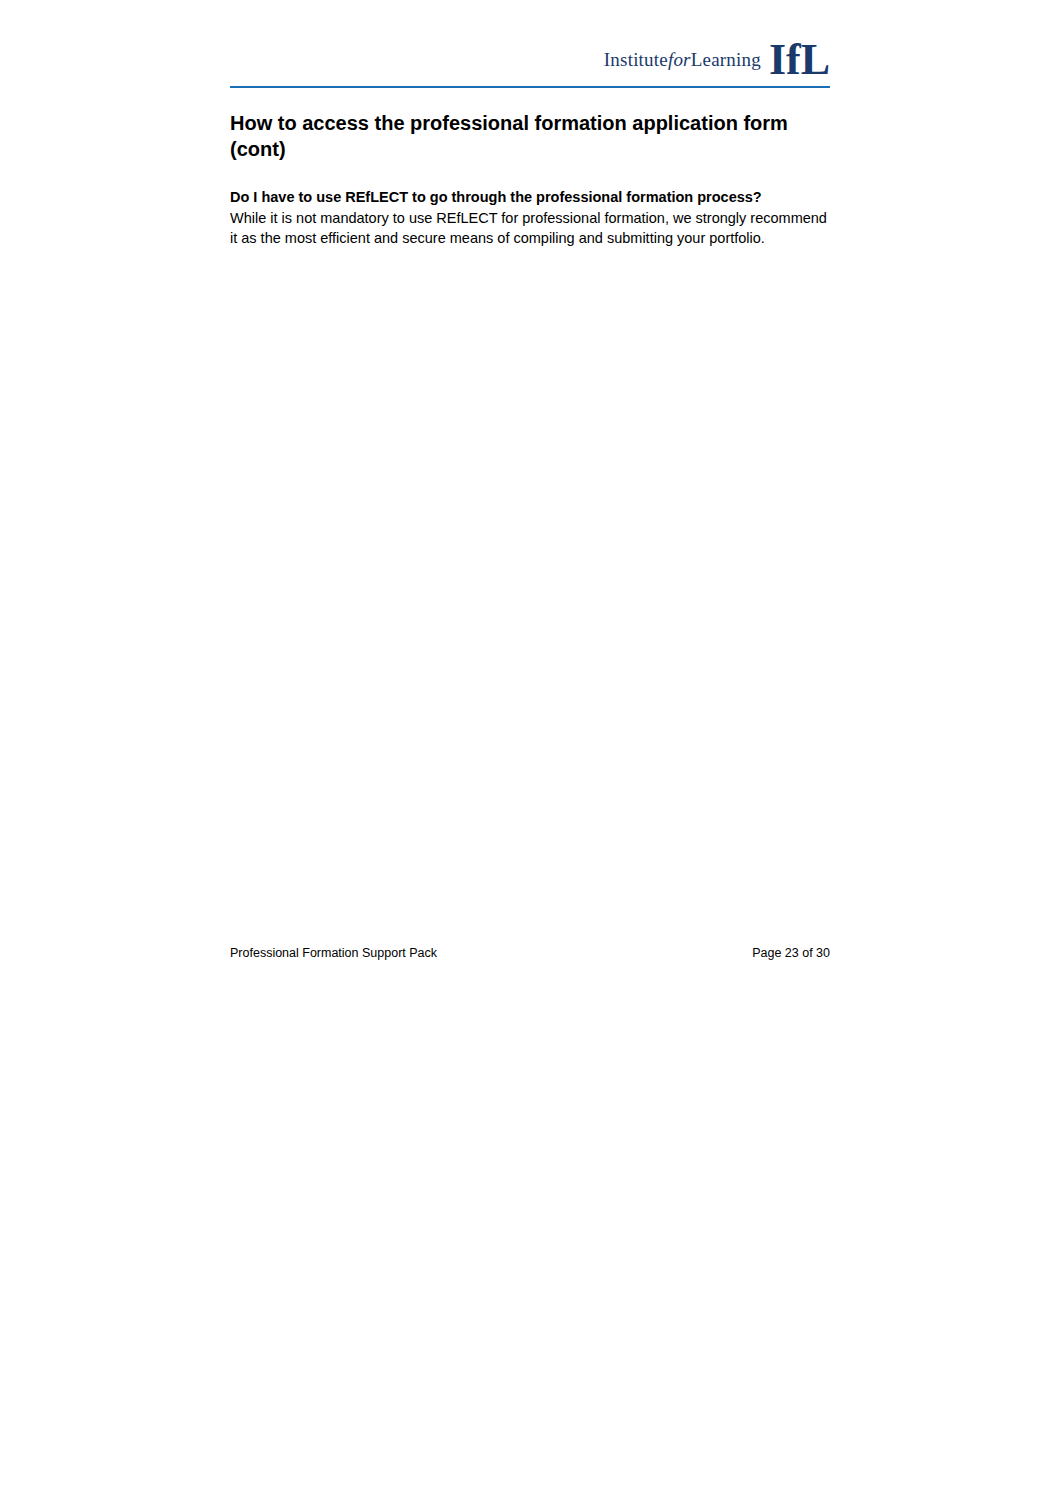Institutefor Learning IfL
How to access the professional formation application form (cont)
Do I have to use REfLECT to go through the professional formation process?
While it is not mandatory to use REfLECT for professional formation, we strongly recommend it as the most efficient and secure means of compiling and submitting your portfolio.
Professional Formation Support Pack Page 23 of 30